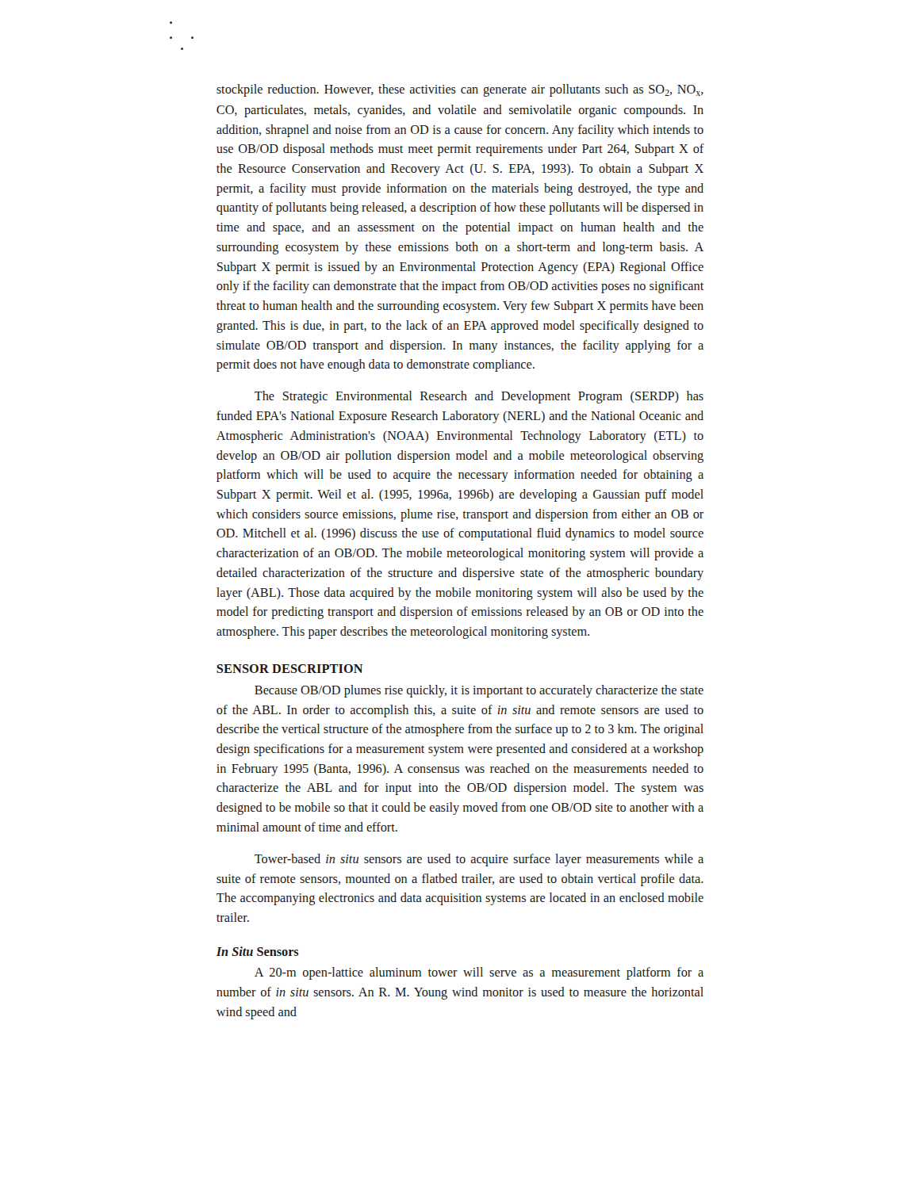stockpile reduction. However, these activities can generate air pollutants such as SO2, NOx, CO, particulates, metals, cyanides, and volatile and semivolatile organic compounds. In addition, shrapnel and noise from an OD is a cause for concern. Any facility which intends to use OB/OD disposal methods must meet permit requirements under Part 264, Subpart X of the Resource Conservation and Recovery Act (U. S. EPA, 1993). To obtain a Subpart X permit, a facility must provide information on the materials being destroyed, the type and quantity of pollutants being released, a description of how these pollutants will be dispersed in time and space, and an assessment on the potential impact on human health and the surrounding ecosystem by these emissions both on a short-term and long-term basis. A Subpart X permit is issued by an Environmental Protection Agency (EPA) Regional Office only if the facility can demonstrate that the impact from OB/OD activities poses no significant threat to human health and the surrounding ecosystem. Very few Subpart X permits have been granted. This is due, in part, to the lack of an EPA approved model specifically designed to simulate OB/OD transport and dispersion. In many instances, the facility applying for a permit does not have enough data to demonstrate compliance.
The Strategic Environmental Research and Development Program (SERDP) has funded EPA's National Exposure Research Laboratory (NERL) and the National Oceanic and Atmospheric Administration's (NOAA) Environmental Technology Laboratory (ETL) to develop an OB/OD air pollution dispersion model and a mobile meteorological observing platform which will be used to acquire the necessary information needed for obtaining a Subpart X permit. Weil et al. (1995, 1996a, 1996b) are developing a Gaussian puff model which considers source emissions, plume rise, transport and dispersion from either an OB or OD. Mitchell et al. (1996) discuss the use of computational fluid dynamics to model source characterization of an OB/OD. The mobile meteorological monitoring system will provide a detailed characterization of the structure and dispersive state of the atmospheric boundary layer (ABL). Those data acquired by the mobile monitoring system will also be used by the model for predicting transport and dispersion of emissions released by an OB or OD into the atmosphere. This paper describes the meteorological monitoring system.
SENSOR DESCRIPTION
Because OB/OD plumes rise quickly, it is important to accurately characterize the state of the ABL. In order to accomplish this, a suite of in situ and remote sensors are used to describe the vertical structure of the atmosphere from the surface up to 2 to 3 km. The original design specifications for a measurement system were presented and considered at a workshop in February 1995 (Banta, 1996). A consensus was reached on the measurements needed to characterize the ABL and for input into the OB/OD dispersion model. The system was designed to be mobile so that it could be easily moved from one OB/OD site to another with a minimal amount of time and effort.
Tower-based in situ sensors are used to acquire surface layer measurements while a suite of remote sensors, mounted on a flatbed trailer, are used to obtain vertical profile data. The accompanying electronics and data acquisition systems are located in an enclosed mobile trailer.
In Situ Sensors
A 20-m open-lattice aluminum tower will serve as a measurement platform for a number of in situ sensors. An R. M. Young wind monitor is used to measure the horizontal wind speed and